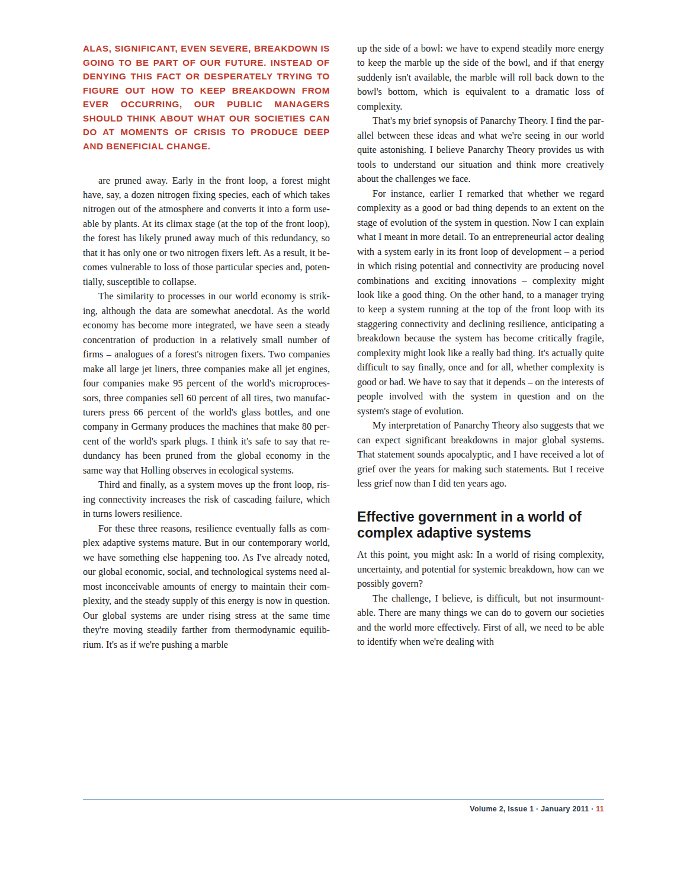Alas, significant, even severe, breakdown is going to be part of our future. Instead of denying this fact or desperately trying to figure out how to keep breakdown from ever occurring, our public managers should think about what our societies can do at moments of crisis to produce deep and beneficial change.
are pruned away. Early in the front loop, a forest might have, say, a dozen nitrogen fixing species, each of which takes nitrogen out of the atmosphere and converts it into a form useable by plants. At its climax stage (at the top of the front loop), the forest has likely pruned away much of this redundancy, so that it has only one or two nitrogen fixers left. As a result, it becomes vulnerable to loss of those particular species and, potentially, susceptible to collapse.
The similarity to processes in our world economy is striking, although the data are somewhat anecdotal. As the world economy has become more integrated, we have seen a steady concentration of production in a relatively small number of firms – analogues of a forest's nitrogen fixers. Two companies make all large jet liners, three companies make all jet engines, four companies make 95 percent of the world's microprocessors, three companies sell 60 percent of all tires, two manufacturers press 66 percent of the world's glass bottles, and one company in Germany produces the machines that make 80 percent of the world's spark plugs. I think it's safe to say that redundancy has been pruned from the global economy in the same way that Holling observes in ecological systems.
Third and finally, as a system moves up the front loop, rising connectivity increases the risk of cascading failure, which in turns lowers resilience.
For these three reasons, resilience eventually falls as complex adaptive systems mature. But in our contemporary world, we have something else happening too. As I've already noted, our global economic, social, and technological systems need almost inconceivable amounts of energy to maintain their complexity, and the steady supply of this energy is now in question. Our global systems are under rising stress at the same time they're moving steadily farther from thermodynamic equilibrium. It's as if we're pushing a marble
up the side of a bowl: we have to expend steadily more energy to keep the marble up the side of the bowl, and if that energy suddenly isn't available, the marble will roll back down to the bowl's bottom, which is equivalent to a dramatic loss of complexity.
That's my brief synopsis of Panarchy Theory. I find the parallel between these ideas and what we're seeing in our world quite astonishing. I believe Panarchy Theory provides us with tools to understand our situation and think more creatively about the challenges we face.
For instance, earlier I remarked that whether we regard complexity as a good or bad thing depends to an extent on the stage of evolution of the system in question. Now I can explain what I meant in more detail. To an entrepreneurial actor dealing with a system early in its front loop of development – a period in which rising potential and connectivity are producing novel combinations and exciting innovations – complexity might look like a good thing. On the other hand, to a manager trying to keep a system running at the top of the front loop with its staggering connectivity and declining resilience, anticipating a breakdown because the system has become critically fragile, complexity might look like a really bad thing. It's actually quite difficult to say finally, once and for all, whether complexity is good or bad. We have to say that it depends – on the interests of people involved with the system in question and on the system's stage of evolution.
My interpretation of Panarchy Theory also suggests that we can expect significant breakdowns in major global systems. That statement sounds apocalyptic, and I have received a lot of grief over the years for making such statements. But I receive less grief now than I did ten years ago.
Effective government in a world of complex adaptive systems
At this point, you might ask: In a world of rising complexity, uncertainty, and potential for systemic breakdown, how can we possibly govern?
The challenge, I believe, is difficult, but not insurmountable. There are many things we can do to govern our societies and the world more effectively. First of all, we need to be able to identify when we're dealing with
Volume 2, Issue 1 · January 2011 · 11